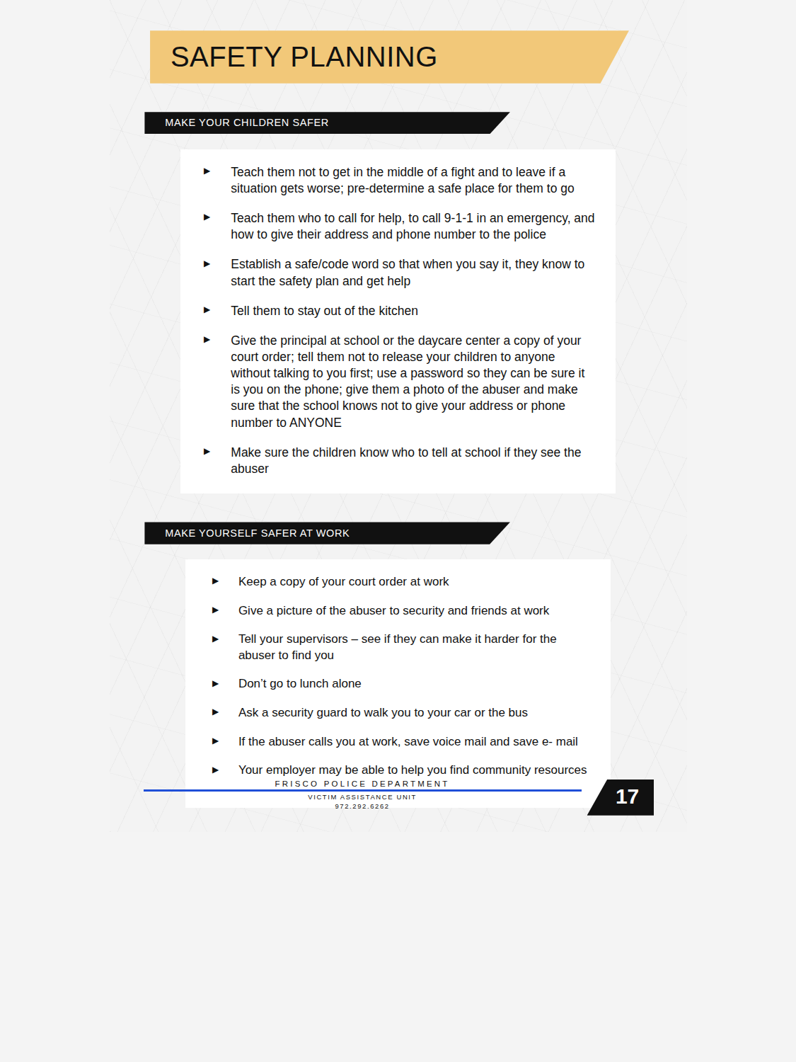SAFETY PLANNING
Make Your Children Safer
Teach them not to get in the middle of a fight and to leave if a situation gets worse; pre-determine a safe place for them to go
Teach them who to call for help, to call 9-1-1 in an emergency, and how to give their address and phone number to the police
Establish a safe/code word so that when you say it, they know to start the safety plan and get help
Tell them to stay out of the kitchen
Give the principal at school or the daycare center a copy of your court order; tell them not to release your children to anyone without talking to you first; use a password so they can be sure it is you on the phone; give them a photo of the abuser and make sure that the school knows not to give your address or phone number to ANYONE
Make sure the children know who to tell at school if they see the abuser
Make Yourself Safer at Work
Keep a copy of your court order at work
Give a picture of the abuser to security and friends at work
Tell your supervisors – see if they can make it harder for the abuser to find you
Don’t go to lunch alone
Ask a security guard to walk you to your car or the bus
If the abuser calls you at work, save voice mail and save e- mail
Your employer may be able to help you find community resources
FRISCO POLICE DEPARTMENT
VICTIM ASSISTANCE UNIT
972.292.6262
17